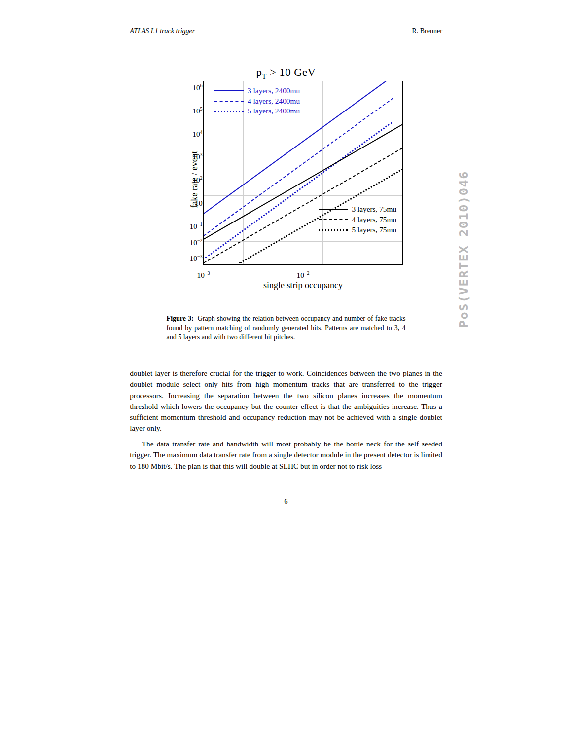ATLAS L1 track trigger R. Brenner
PoS(VERTEX 2010)046
pT > 10 GeV
fake rate / event
106 105 104 103 102 10 10−1 10−2 10−3
3 layers, 2400mu
4 layers, 2400mu
5 layers, 2400mu
3 layers, 75mu
4 layers, 75mu
5 layers, 75mu
10−3 10−2
single strip occupancy
Figure 3: Graph showing the relation between occupancy and number of fake tracks found by pattern matching of randomly generated hits. Patterns are matched to 3, 4 and 5 layers and with two different hit pitches.
doublet layer is therefore crucial for the trigger to work. Coincidences between the two planes in the doublet module select only hits from high momentum tracks that are transferred to the trigger processors. Increasing the separation between the two silicon planes increases the momentum threshold which lowers the occupancy but the counter effect is that the ambiguities increase. Thus a sufficient momentum threshold and occupancy reduction may not be achieved with a single doublet layer only.
The data transfer rate and bandwidth will most probably be the bottle neck for the self seeded trigger. The maximum data transfer rate from a single detector module in the present detector is limited to 180 Mbit/s. The plan is that this will double at SLHC but in order not to risk loss
6